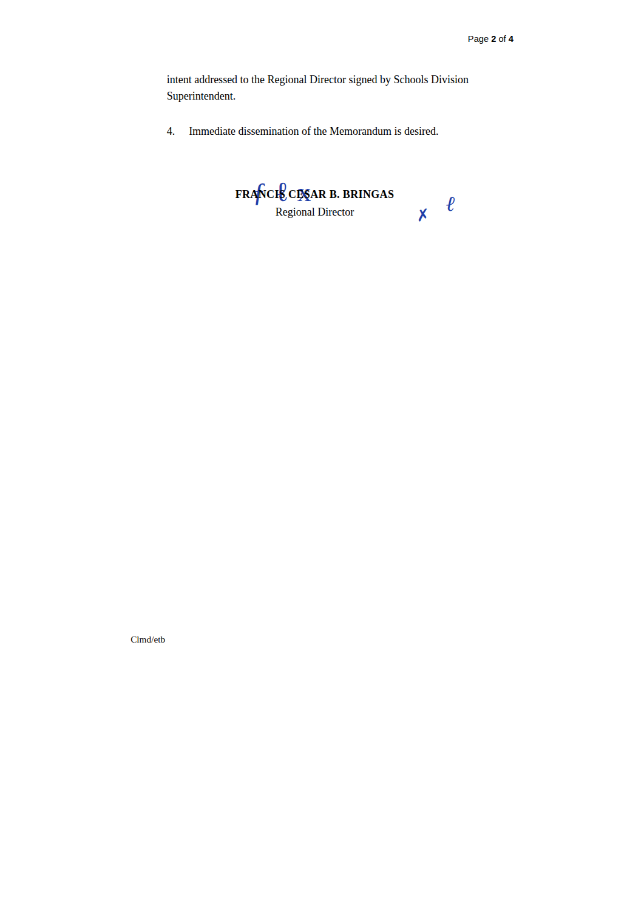Page 2 of 4
intent addressed to the Regional Director signed by Schools Division Superintendent.
4. Immediate dissemination of the Memorandum is desired.
ƒ ℓ x
FRANCIS CESAR B. BRINGAS
Regional Director ✗ ℓ
Clmd/etb